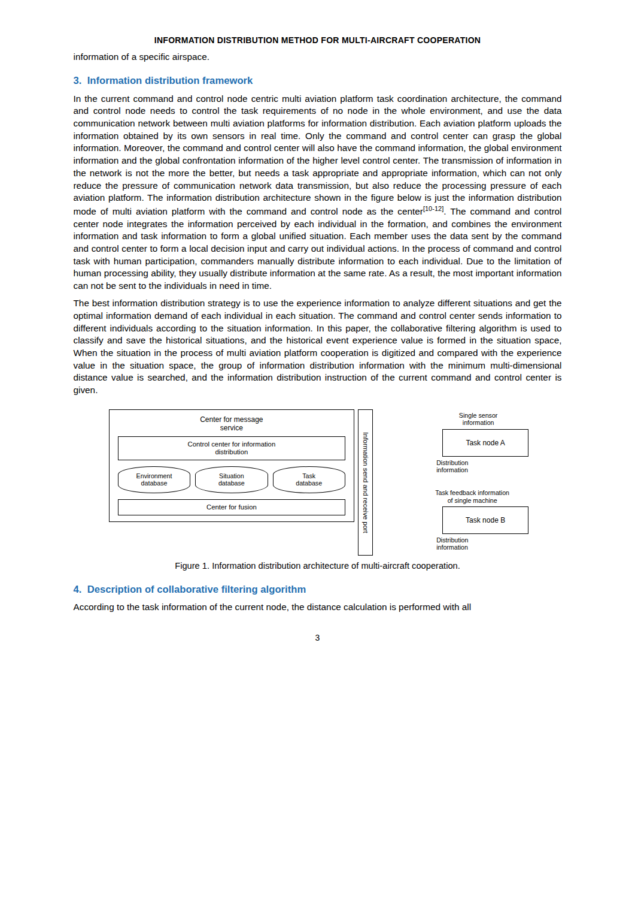INFORMATION DISTRIBUTION METHOD FOR MULTI-AIRCRAFT COOPERATION
information of a specific airspace.
3. Information distribution framework
In the current command and control node centric multi aviation platform task coordination architecture, the command and control node needs to control the task requirements of no node in the whole environment, and use the data communication network between multi aviation platforms for information distribution. Each aviation platform uploads the information obtained by its own sensors in real time. Only the command and control center can grasp the global information. Moreover, the command and control center will also have the command information, the global environment information and the global confrontation information of the higher level control center. The transmission of information in the network is not the more the better, but needs a task appropriate and appropriate information, which can not only reduce the pressure of communication network data transmission, but also reduce the processing pressure of each aviation platform. The information distribution architecture shown in the figure below is just the information distribution mode of multi aviation platform with the command and control node as the center[10-12]. The command and control center node integrates the information perceived by each individual in the formation, and combines the environment information and task information to form a global unified situation. Each member uses the data sent by the command and control center to form a local decision input and carry out individual actions. In the process of command and control task with human participation, commanders manually distribute information to each individual. Due to the limitation of human processing ability, they usually distribute information at the same rate. As a result, the most important information can not be sent to the individuals in need in time.
The best information distribution strategy is to use the experience information to analyze different situations and get the optimal information demand of each individual in each situation. The command and control center sends information to different individuals according to the situation information. In this paper, the collaborative filtering algorithm is used to classify and save the historical situations, and the historical event experience value is formed in the situation space, When the situation in the process of multi aviation platform cooperation is digitized and compared with the experience value in the situation space, the group of information distribution information with the minimum multi-dimensional distance value is searched, and the information distribution instruction of the current command and control center is given.
Center for message
service
Control center for information
distribution
Environment
database
Situation
database
Task
database
Center for fusion
Information send and receive port
Single sensor
information
Task node A
Distribution
information
Task feedback information
of single machine
Task node B
Distribution
information
Figure 1. Information distribution architecture of multi-aircraft cooperation.
4. Description of collaborative filtering algorithm
According to the task information of the current node, the distance calculation is performed with all
3